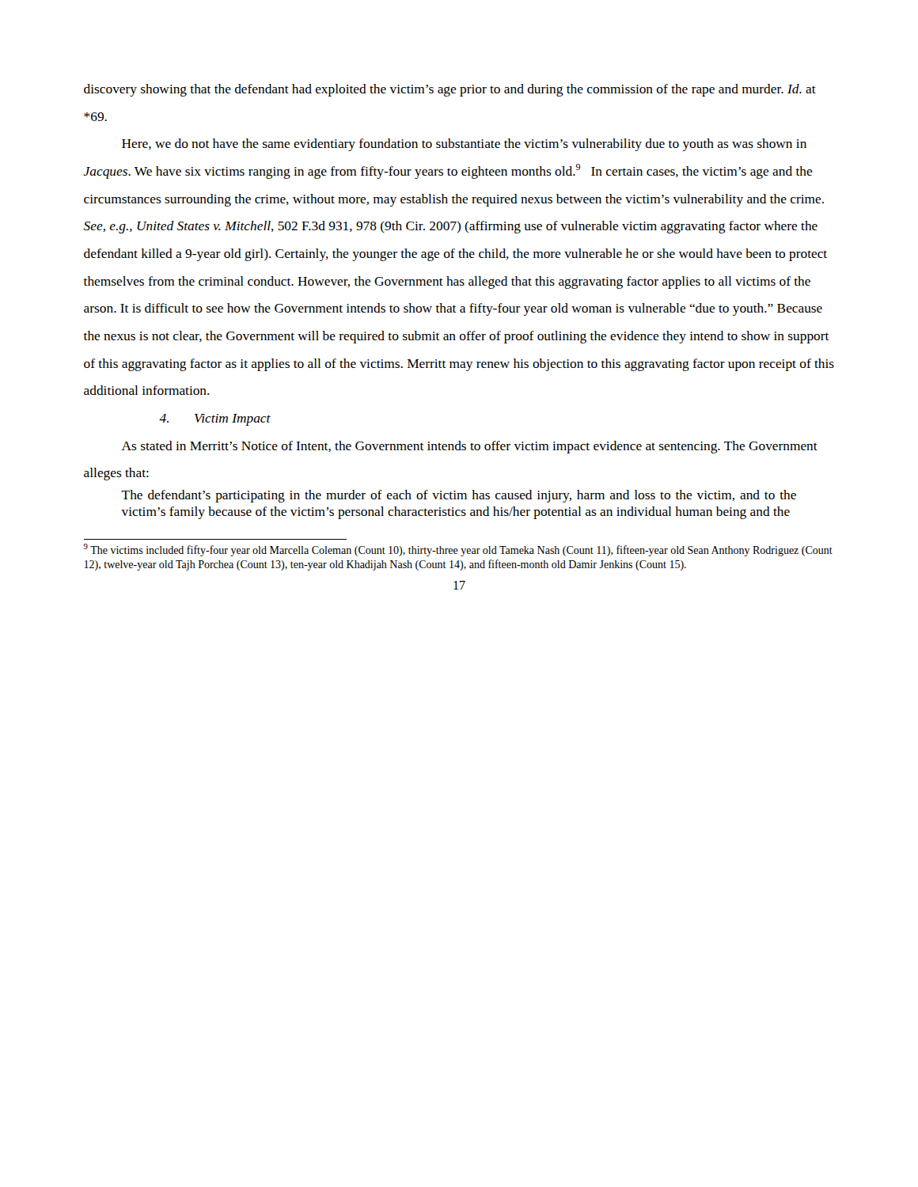discovery showing that the defendant had exploited the victim’s age prior to and during the commission of the rape and murder. Id. at *69.
Here, we do not have the same evidentiary foundation to substantiate the victim’s vulnerability due to youth as was shown in Jacques. We have six victims ranging in age from fifty-four years to eighteen months old.9 In certain cases, the victim’s age and the circumstances surrounding the crime, without more, may establish the required nexus between the victim’s vulnerability and the crime. See, e.g., United States v. Mitchell, 502 F.3d 931, 978 (9th Cir. 2007) (affirming use of vulnerable victim aggravating factor where the defendant killed a 9-year old girl). Certainly, the younger the age of the child, the more vulnerable he or she would have been to protect themselves from the criminal conduct. However, the Government has alleged that this aggravating factor applies to all victims of the arson. It is difficult to see how the Government intends to show that a fifty-four year old woman is vulnerable “due to youth.” Because the nexus is not clear, the Government will be required to submit an offer of proof outlining the evidence they intend to show in support of this aggravating factor as it applies to all of the victims. Merritt may renew his objection to this aggravating factor upon receipt of this additional information.
4. Victim Impact
As stated in Merritt’s Notice of Intent, the Government intends to offer victim impact evidence at sentencing. The Government alleges that:
The defendant’s participating in the murder of each of victim has caused injury, harm and loss to the victim, and to the victim’s family because of the victim’s personal characteristics and his/her potential as an individual human being and the
9 The victims included fifty-four year old Marcella Coleman (Count 10), thirty-three year old Tameka Nash (Count 11), fifteen-year old Sean Anthony Rodriguez (Count 12), twelve-year old Tajh Porchea (Count 13), ten-year old Khadijah Nash (Count 14), and fifteen-month old Damir Jenkins (Count 15).
17